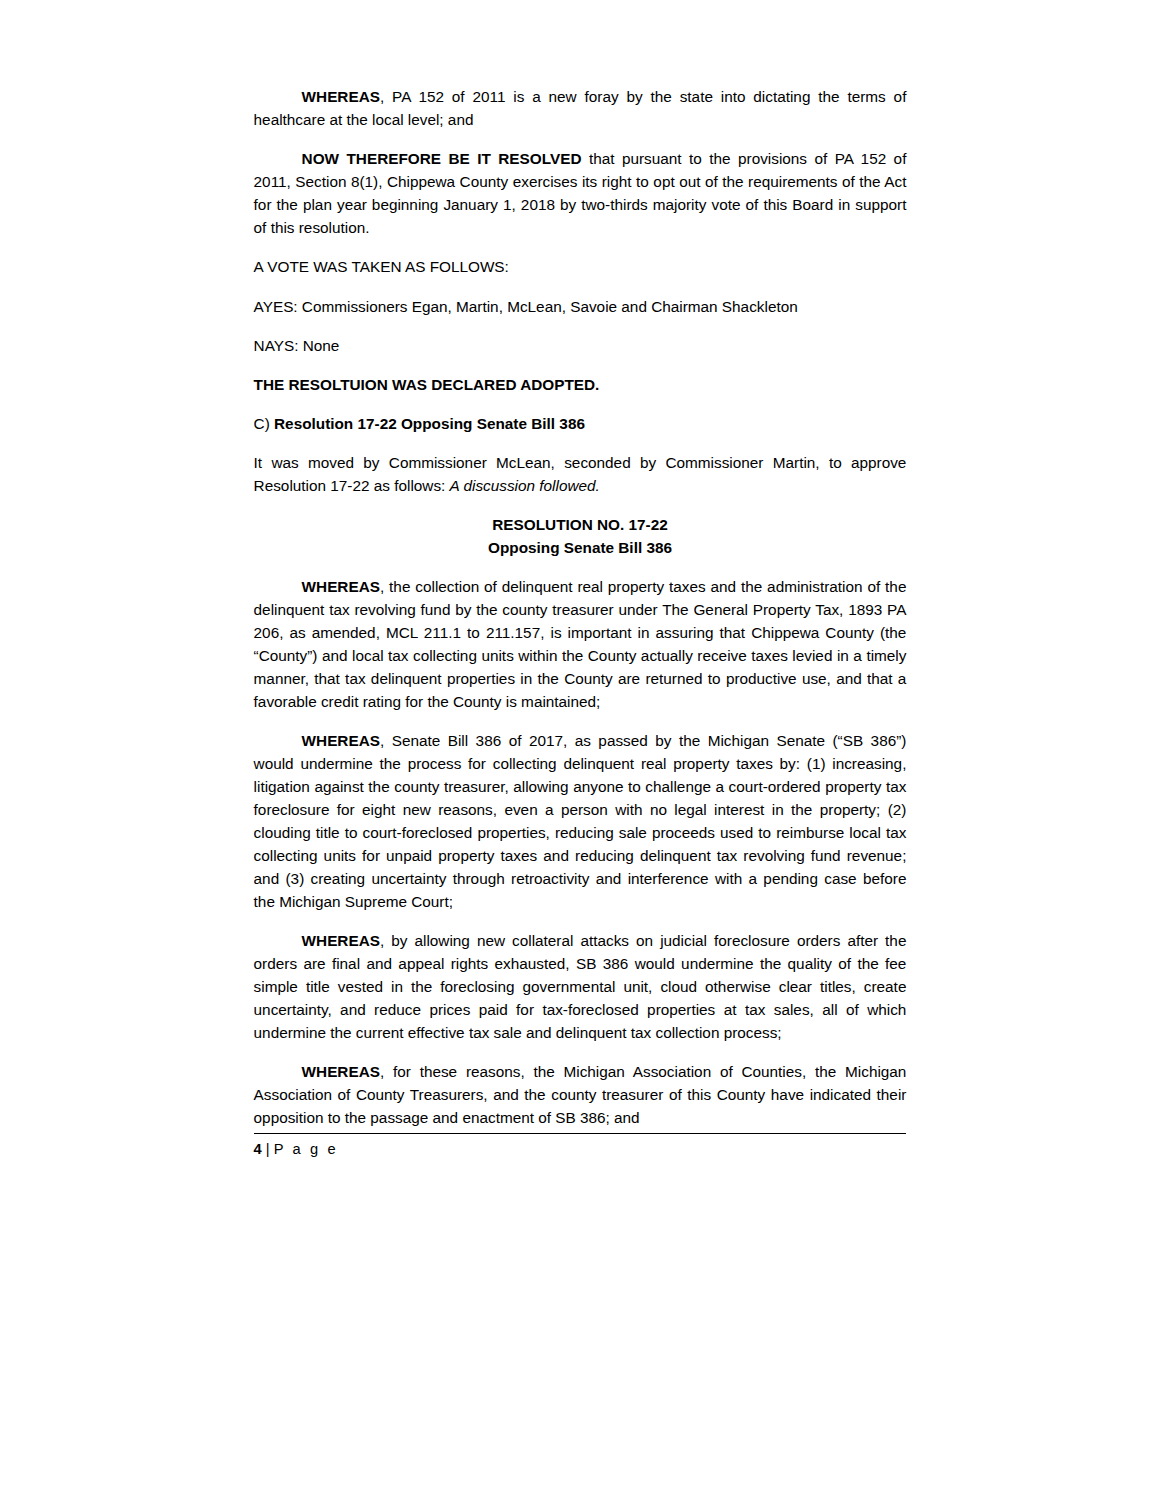WHEREAS, PA 152 of 2011 is a new foray by the state into dictating the terms of healthcare at the local level; and
NOW THEREFORE BE IT RESOLVED that pursuant to the provisions of PA 152 of 2011, Section 8(1), Chippewa County exercises its right to opt out of the requirements of the Act for the plan year beginning January 1, 2018 by two-thirds majority vote of this Board in support of this resolution.
A VOTE WAS TAKEN AS FOLLOWS:
AYES: Commissioners Egan, Martin, McLean, Savoie and Chairman Shackleton
NAYS: None
THE RESOLTUION WAS DECLARED ADOPTED.
C) Resolution 17-22 Opposing Senate Bill 386
It was moved by Commissioner McLean, seconded by Commissioner Martin, to approve Resolution 17-22 as follows: A discussion followed.
RESOLUTION NO. 17-22 Opposing Senate Bill 386
WHEREAS, the collection of delinquent real property taxes and the administration of the delinquent tax revolving fund by the county treasurer under The General Property Tax, 1893 PA 206, as amended, MCL 211.1 to 211.157, is important in assuring that Chippewa County (the “County”) and local tax collecting units within the County actually receive taxes levied in a timely manner, that tax delinquent properties in the County are returned to productive use, and that a favorable credit rating for the County is maintained;
WHEREAS, Senate Bill 386 of 2017, as passed by the Michigan Senate (“SB 386”) would undermine the process for collecting delinquent real property taxes by: (1) increasing, litigation against the county treasurer, allowing anyone to challenge a court-ordered property tax foreclosure for eight new reasons, even a person with no legal interest in the property; (2) clouding title to court-foreclosed properties, reducing sale proceeds used to reimburse local tax collecting units for unpaid property taxes and reducing delinquent tax revolving fund revenue; and (3) creating uncertainty through retroactivity and interference with a pending case before the Michigan Supreme Court;
WHEREAS, by allowing new collateral attacks on judicial foreclosure orders after the orders are final and appeal rights exhausted, SB 386 would undermine the quality of the fee simple title vested in the foreclosing governmental unit, cloud otherwise clear titles, create uncertainty, and reduce prices paid for tax-foreclosed properties at tax sales, all of which undermine the current effective tax sale and delinquent tax collection process;
WHEREAS, for these reasons, the Michigan Association of Counties, the Michigan Association of County Treasurers, and the county treasurer of this County have indicated their opposition to the passage and enactment of SB 386; and
4 | P a g e